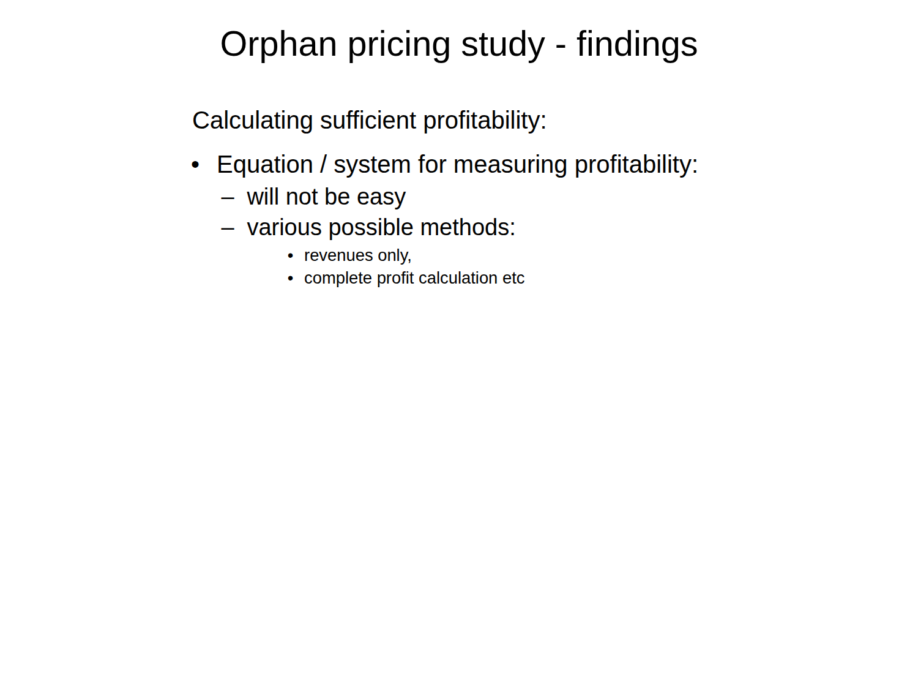Orphan pricing study - findings
Calculating sufficient profitability:
• Equation / system for measuring profitability:
–will not be easy
–various possible methods:
•revenues only,
•complete profit calculation etc